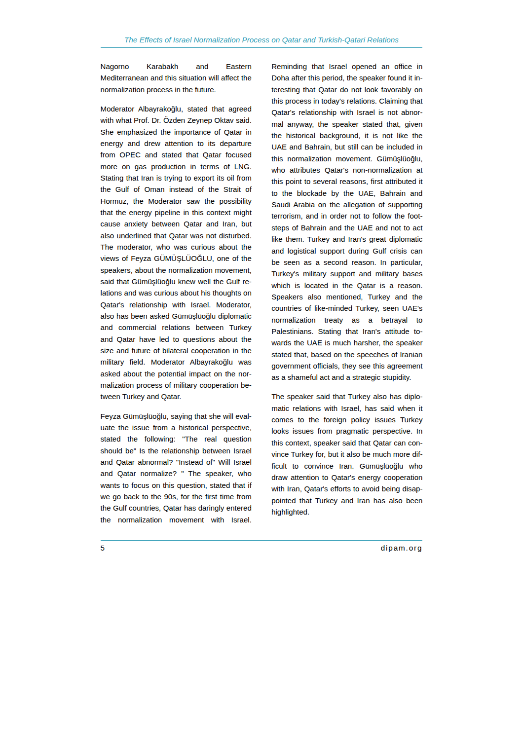The Effects of Israel Normalization Process on Qatar and Turkish-Qatari Relations
Nagorno Karabakh and Eastern Mediterranean and this situation will affect the normalization process in the future.
Moderator Albayrakoğlu, stated that agreed with what Prof. Dr. Özden Zeynep Oktav said. She emphasized the importance of Qatar in energy and drew attention to its departure from OPEC and stated that Qatar focused more on gas production in terms of LNG. Stating that Iran is trying to export its oil from the Gulf of Oman instead of the Strait of Hormuz, the Moderator saw the possibility that the energy pipeline in this context might cause anxiety between Qatar and Iran, but also underlined that Qatar was not disturbed. The moderator, who was curious about the views of Feyza GÜMÜŞLÜOĞLU, one of the speakers, about the normalization movement, said that Gümüşlüoğlu knew well the Gulf relations and was curious about his thoughts on Qatar's relationship with Israel. Moderator, also has been asked Gümüşlüoğlu diplomatic and commercial relations between Turkey and Qatar have led to questions about the size and future of bilateral cooperation in the military field. Moderator Albayrakoğlu was asked about the potential impact on the normalization process of military cooperation between Turkey and Qatar.
Feyza Gümüşlüoğlu, saying that she will evaluate the issue from a historical perspective, stated the following: "The real question should be" Is the relationship between Israel and Qatar abnormal? "Instead of" Will Israel and Qatar normalize? " The speaker, who wants to focus on this question, stated that if we go back to the 90s, for the first time from the Gulf countries, Qatar has daringly entered the normalization movement with Israel. Reminding that Israel opened an office in Doha after this period, the speaker found it interesting that Qatar do not look favorably on this process in today's relations. Claiming that Qatar's relationship with Israel is not abnormal anyway, the speaker stated that, given the historical background, it is not like the UAE and Bahrain, but still can be included in this normalization movement. Gümüşlüoğlu, who attributes Qatar's non-normalization at this point to several reasons, first attributed it to the blockade by the UAE, Bahrain and Saudi Arabia on the allegation of supporting terrorism, and in order not to follow the footsteps of Bahrain and the UAE and not to act like them. Turkey and Iran's great diplomatic and logistical support during Gulf crisis can be seen as a second reason. In particular, Turkey's military support and military bases which is located in the Qatar is a reason. Speakers also mentioned, Turkey and the countries of like-minded Turkey, seen UAE's normalization treaty as a betrayal to Palestinians. Stating that Iran's attitude towards the UAE is much harsher, the speaker stated that, based on the speeches of Iranian government officials, they see this agreement as a shameful act and a strategic stupidity.
The speaker said that Turkey also has diplomatic relations with Israel, has said when it comes to the foreign policy issues Turkey looks issues from pragmatic perspective. In this context, speaker said that Qatar can convince Turkey for, but it also be much more difficult to convince Iran. Gümüşlüoğlu who draw attention to Qatar's energy cooperation with Iran, Qatar's efforts to avoid being disappointed that Turkey and Iran has also been highlighted.
5 dipam.org